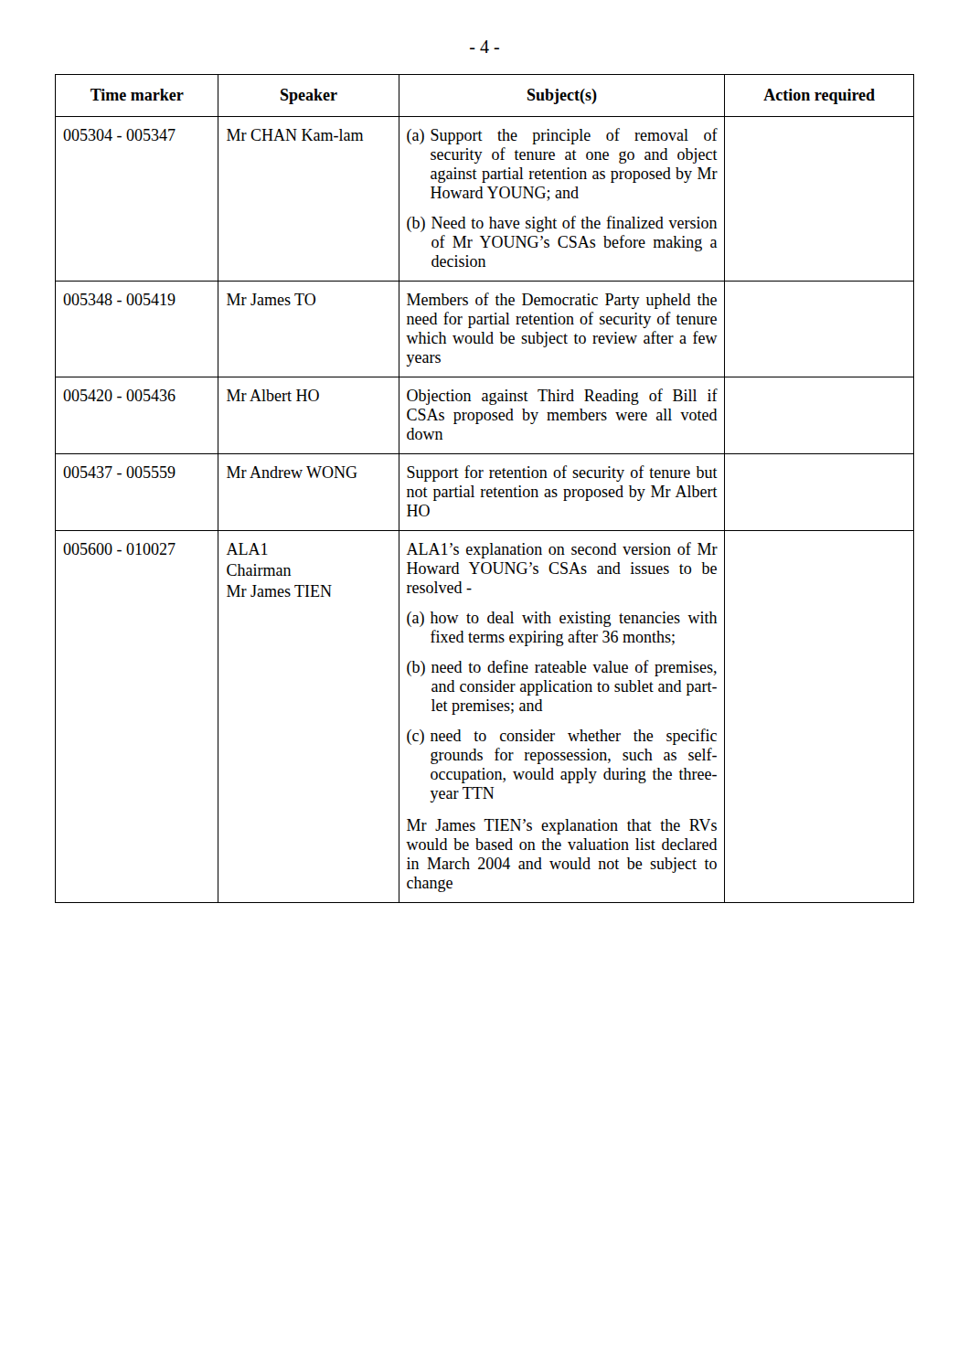- 4 -
| Time marker | Speaker | Subject(s) | Action required |
| --- | --- | --- | --- |
| 005304 - 005347 | Mr CHAN Kam-lam | (a) Support the principle of removal of security of tenure at one go and object against partial retention as proposed by Mr Howard YOUNG; and (b) Need to have sight of the finalized version of Mr YOUNG’s CSAs before making a decision | |
| 005348 - 005419 | Mr James TO | Members of the Democratic Party upheld the need for partial retention of security of tenure which would be subject to review after a few years | |
| 005420 - 005436 | Mr Albert HO | Objection against Third Reading of Bill if CSAs proposed by members were all voted down | |
| 005437 - 005559 | Mr Andrew WONG | Support for retention of security of tenure but not partial retention as proposed by Mr Albert HO | |
| 005600 - 010027 | ALA1 Chairman Mr James TIEN | ALA1’s explanation on second version of Mr Howard YOUNG’s CSAs and issues to be resolved - (a) how to deal with existing tenancies with fixed terms expiring after 36 months; (b) need to define rateable value of premises, and consider application to sublet and part-let premises; and (c) need to consider whether the specific grounds for repossession, such as self-occupation, would apply during the three-year TTN Mr James TIEN’s explanation that the RVs would be based on the valuation list declared in March 2004 and would not be subject to change | |